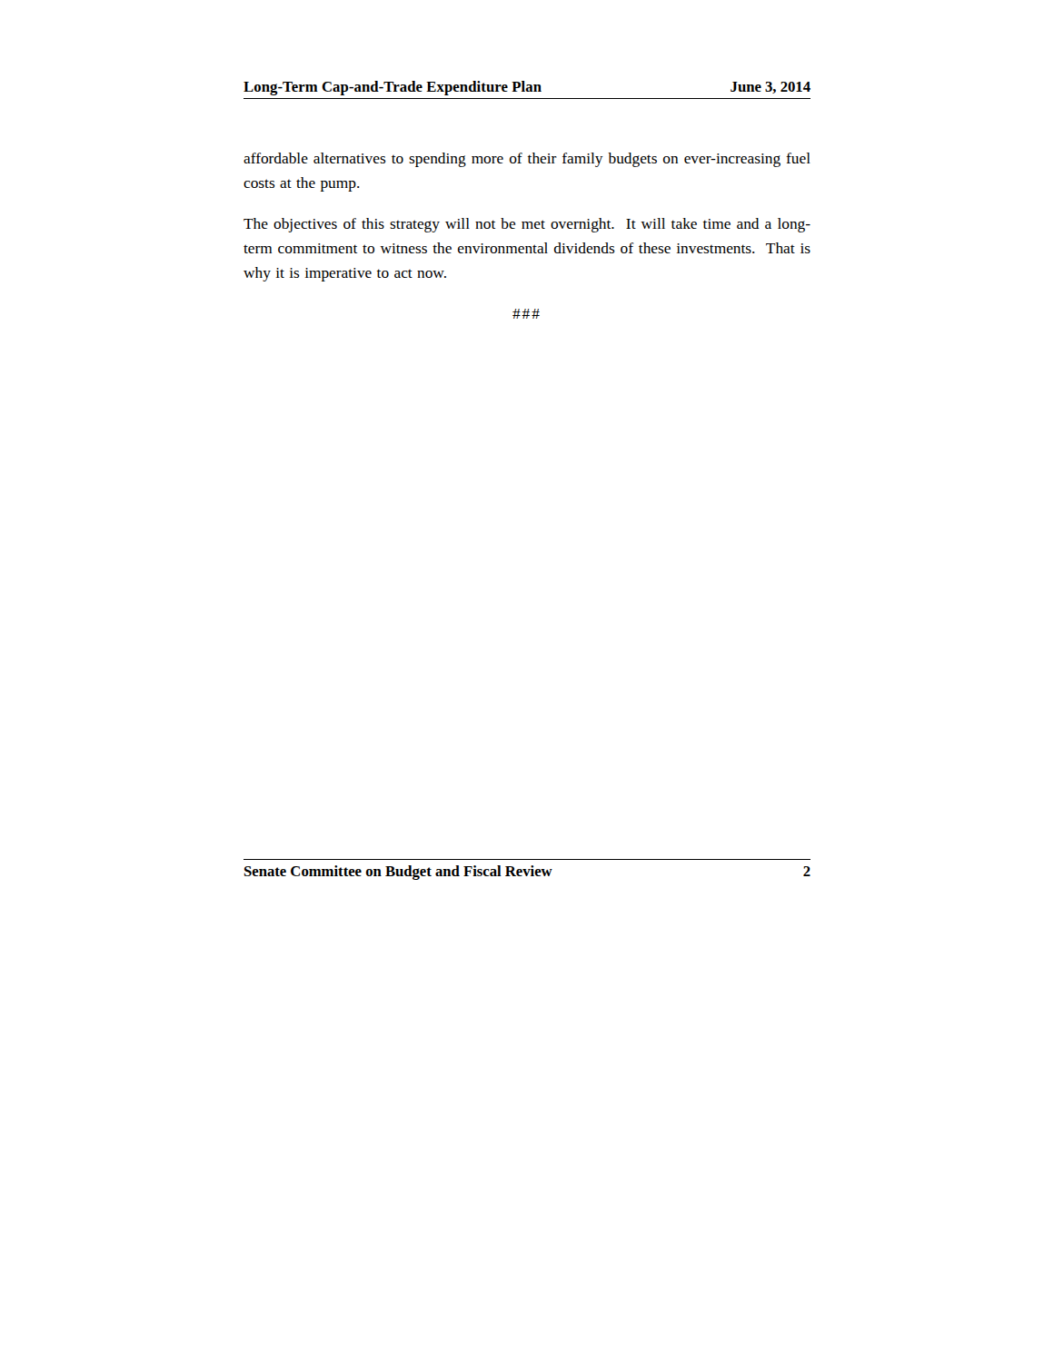Long-Term Cap-and-Trade Expenditure Plan June 3, 2014
affordable alternatives to spending more of their family budgets on ever-increasing fuel costs at the pump.
The objectives of this strategy will not be met overnight. It will take time and a long-term commitment to witness the environmental dividends of these investments. That is why it is imperative to act now.
###
Senate Committee on Budget and Fiscal Review 2